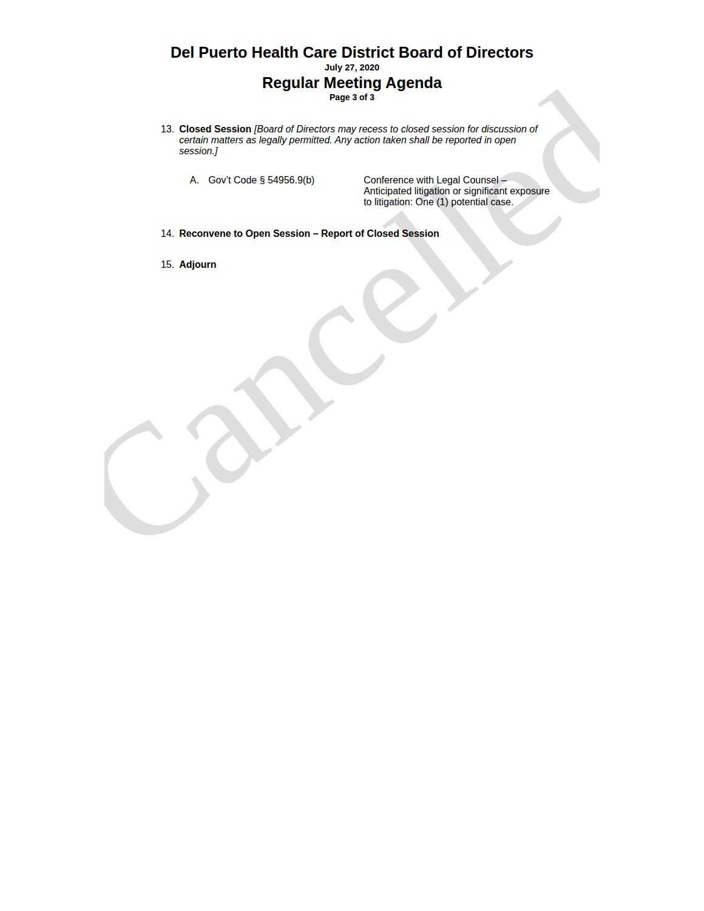Cancelled
Del Puerto Health Care District Board of Directors
July 27, 2020
Regular Meeting Agenda
Page 3 of 3
13. Closed Session [Board of Directors may recess to closed session for discussion of certain matters as legally permitted. Any action taken shall be reported in open session.]
A. Gov’t Code § 54956.9(b) Conference with Legal Counsel – Anticipated litigation or significant exposure to litigation: One (1) potential case.
14. Reconvene to Open Session – Report of Closed Session
15. Adjourn